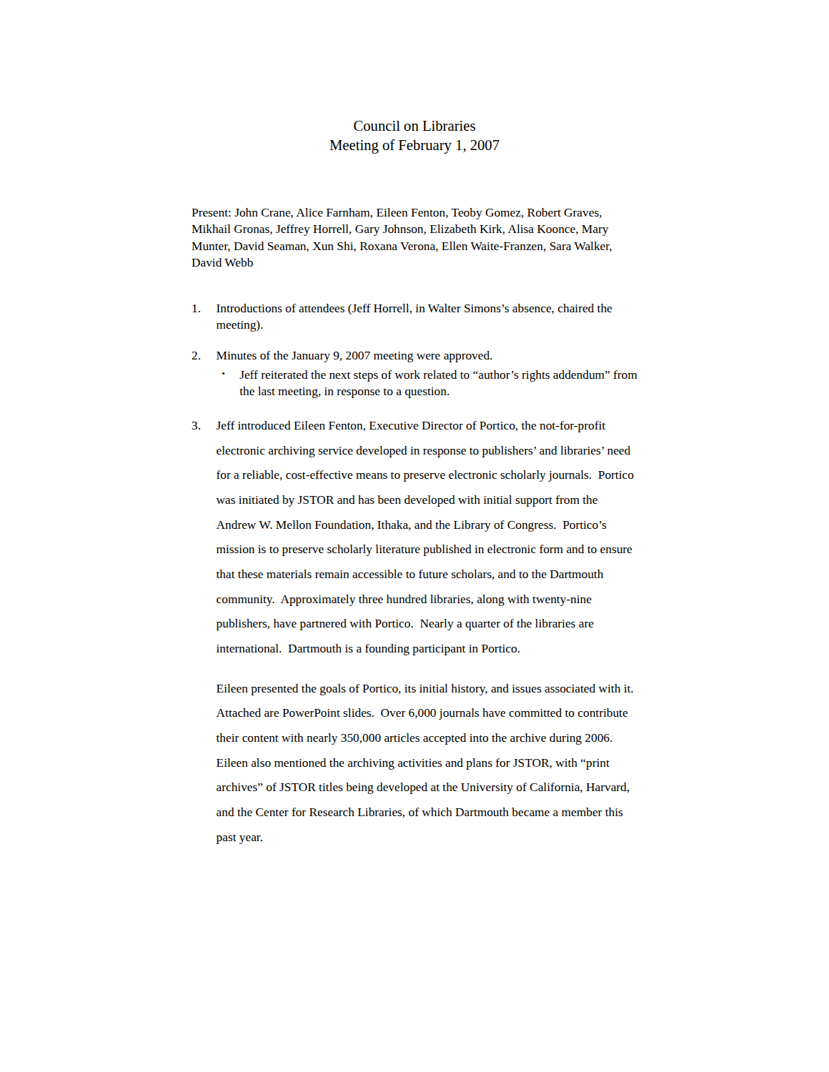Council on LibrariesMeeting of February 1, 2007
Present: John Crane, Alice Farnham, Eileen Fenton, Teoby Gomez, Robert Graves, Mikhail Gronas, Jeffrey Horrell, Gary Johnson, Elizabeth Kirk, Alisa Koonce, Mary Munter, David Seaman, Xun Shi, Roxana Verona, Ellen Waite-Franzen, Sara Walker, David Webb
Introductions of attendees (Jeff Horrell, in Walter Simons’s absence, chaired the meeting).
Minutes of the January 9, 2007 meeting were approved.
Jeff reiterated the next steps of work related to “author’s rights addendum” from the last meeting, in response to a question.
Jeff introduced Eileen Fenton, Executive Director of Portico, the not-for-profit electronic archiving service developed in response to publishers’ and libraries’ need for a reliable, cost-effective means to preserve electronic scholarly journals. Portico was initiated by JSTOR and has been developed with initial support from the Andrew W. Mellon Foundation, Ithaka, and the Library of Congress. Portico’s mission is to preserve scholarly literature published in electronic form and to ensure that these materials remain accessible to future scholars, and to the Dartmouth community. Approximately three hundred libraries, along with twenty-nine publishers, have partnered with Portico. Nearly a quarter of the libraries are international. Dartmouth is a founding participant in Portico.
Eileen presented the goals of Portico, its initial history, and issues associated with it. Attached are PowerPoint slides. Over 6,000 journals have committed to contribute their content with nearly 350,000 articles accepted into the archive during 2006. Eileen also mentioned the archiving activities and plans for JSTOR, with “print archives” of JSTOR titles being developed at the University of California, Harvard, and the Center for Research Libraries, of which Dartmouth became a member this past year.